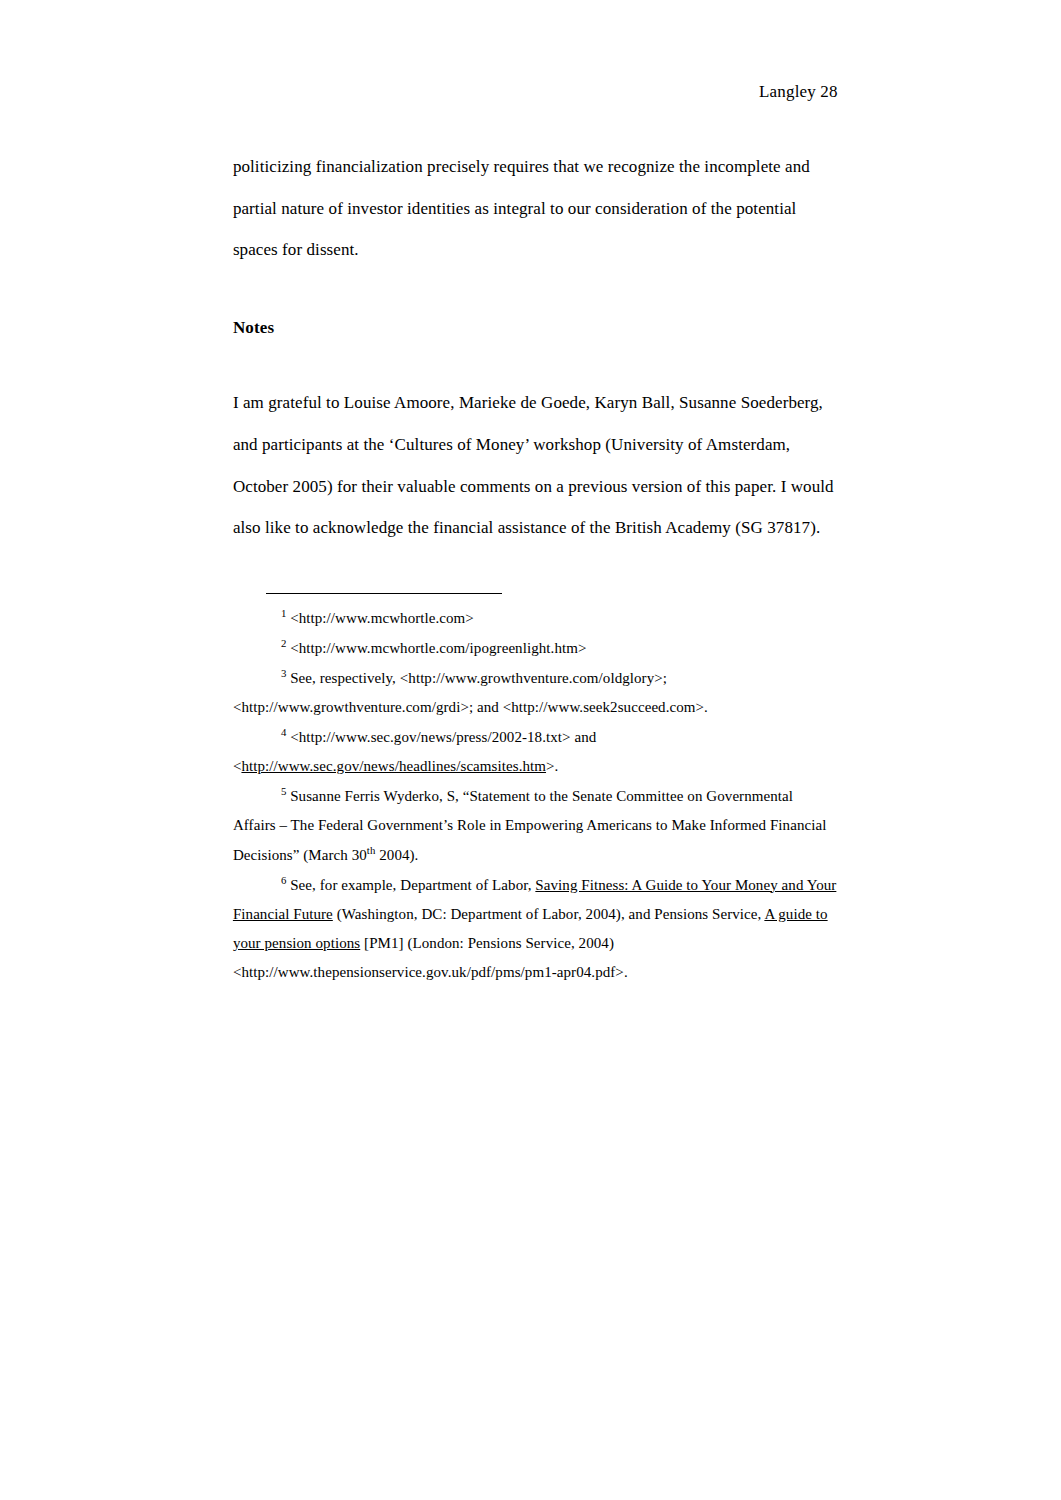Langley 28
politicizing financialization precisely requires that we recognize the incomplete and partial nature of investor identities as integral to our consideration of the potential spaces for dissent.
Notes
I am grateful to Louise Amoore, Marieke de Goede, Karyn Ball, Susanne Soederberg, and participants at the ‘Cultures of Money’ workshop (University of Amsterdam, October 2005) for their valuable comments on a previous version of this paper. I would also like to acknowledge the financial assistance of the British Academy (SG 37817).
1 <http://www.mcwhortle.com>
2 <http://www.mcwhortle.com/ipogreenlight.htm>
3 See, respectively, <http://www.growthventure.com/oldglory>; <http://www.growthventure.com/grdi>; and <http://www.seek2succeed.com>.
4 <http://www.sec.gov/news/press/2002-18.txt> and <http://www.sec.gov/news/headlines/scamsites.htm>.
5 Susanne Ferris Wyderko, S, “Statement to the Senate Committee on Governmental Affairs – The Federal Government’s Role in Empowering Americans to Make Informed Financial Decisions” (March 30th 2004).
6 See, for example, Department of Labor, Saving Fitness: A Guide to Your Money and Your Financial Future (Washington, DC: Department of Labor, 2004), and Pensions Service, A guide to your pension options [PM1] (London: Pensions Service, 2004) <http://www.thepensionservice.gov.uk/pdf/pms/pm1-apr04.pdf>.